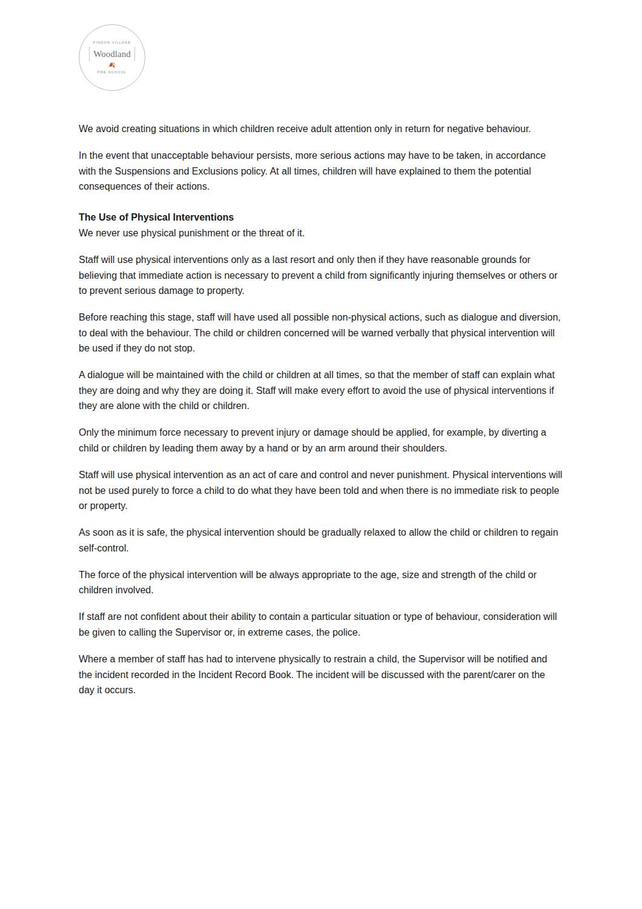Findon Village Woodland 🍂 Pre-School
We avoid creating situations in which children receive adult attention only in return for negative behaviour.
In the event that unacceptable behaviour persists, more serious actions may have to be taken, in accordance with the Suspensions and Exclusions policy. At all times, children will have explained to them the potential consequences of their actions.
The Use of Physical Interventions
We never use physical punishment or the threat of it.
Staff will use physical interventions only as a last resort and only then if they have reasonable grounds for believing that immediate action is necessary to prevent a child from significantly injuring themselves or others or to prevent serious damage to property.
Before reaching this stage, staff will have used all possible non-physical actions, such as dialogue and diversion, to deal with the behaviour. The child or children concerned will be warned verbally that physical intervention will be used if they do not stop.
A dialogue will be maintained with the child or children at all times, so that the member of staff can explain what they are doing and why they are doing it. Staff will make every effort to avoid the use of physical interventions if they are alone with the child or children.
Only the minimum force necessary to prevent injury or damage should be applied, for example, by diverting a child or children by leading them away by a hand or by an arm around their shoulders.
Staff will use physical intervention as an act of care and control and never punishment. Physical interventions will not be used purely to force a child to do what they have been told and when there is no immediate risk to people or property.
As soon as it is safe, the physical intervention should be gradually relaxed to allow the child or children to regain self-control.
The force of the physical intervention will be always appropriate to the age, size and strength of the child or children involved.
If staff are not confident about their ability to contain a particular situation or type of behaviour, consideration will be given to calling the Supervisor or, in extreme cases, the police.
Where a member of staff has had to intervene physically to restrain a child, the Supervisor will be notified and the incident recorded in the Incident Record Book. The incident will be discussed with the parent/carer on the day it occurs.